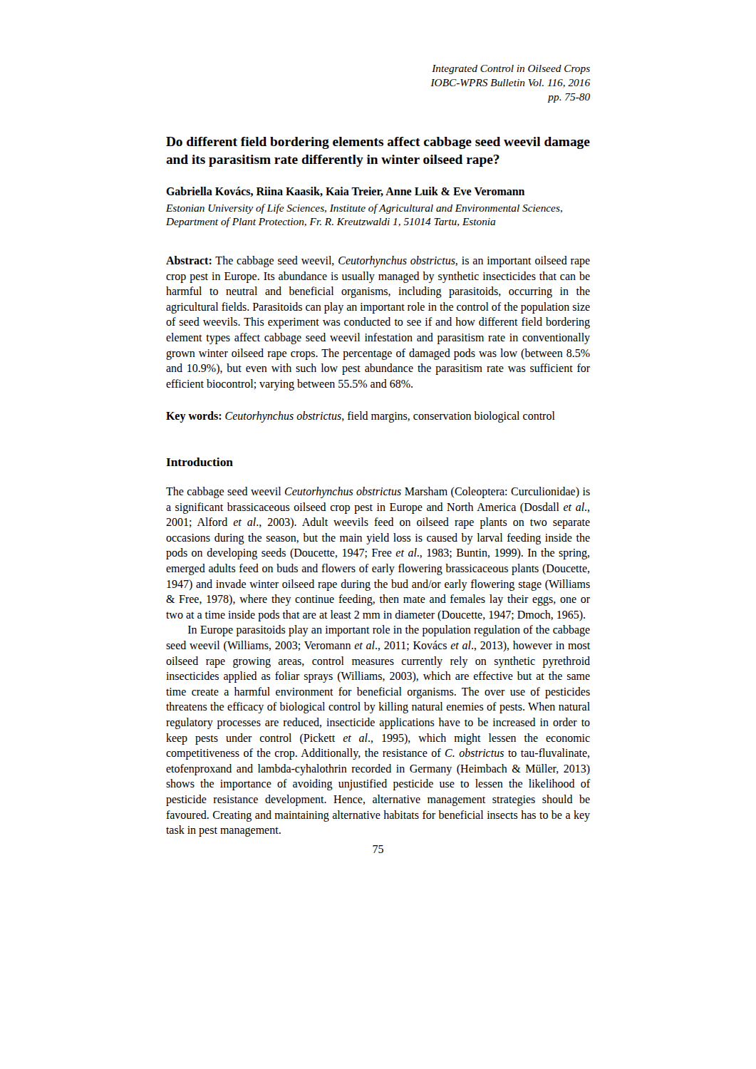Integrated Control in Oilseed Crops
IOBC-WPRS Bulletin Vol. 116, 2016
pp. 75-80
Do different field bordering elements affect cabbage seed weevil damage and its parasitism rate differently in winter oilseed rape?
Gabriella Kovács, Riina Kaasik, Kaia Treier, Anne Luik & Eve Veromann
Estonian University of Life Sciences, Institute of Agricultural and Environmental Sciences, Department of Plant Protection, Fr. R. Kreutzwaldi 1, 51014 Tartu, Estonia
Abstract: The cabbage seed weevil, Ceutorhynchus obstrictus, is an important oilseed rape crop pest in Europe. Its abundance is usually managed by synthetic insecticides that can be harmful to neutral and beneficial organisms, including parasitoids, occurring in the agricultural fields. Parasitoids can play an important role in the control of the population size of seed weevils. This experiment was conducted to see if and how different field bordering element types affect cabbage seed weevil infestation and parasitism rate in conventionally grown winter oilseed rape crops. The percentage of damaged pods was low (between 8.5% and 10.9%), but even with such low pest abundance the parasitism rate was sufficient for efficient biocontrol; varying between 55.5% and 68%.
Key words: Ceutorhynchus obstrictus, field margins, conservation biological control
Introduction
The cabbage seed weevil Ceutorhynchus obstrictus Marsham (Coleoptera: Curculionidae) is a significant brassicaceous oilseed crop pest in Europe and North America (Dosdall et al., 2001; Alford et al., 2003). Adult weevils feed on oilseed rape plants on two separate occasions during the season, but the main yield loss is caused by larval feeding inside the pods on developing seeds (Doucette, 1947; Free et al., 1983; Buntin, 1999). In the spring, emerged adults feed on buds and flowers of early flowering brassicaceous plants (Doucette, 1947) and invade winter oilseed rape during the bud and/or early flowering stage (Williams & Free, 1978), where they continue feeding, then mate and females lay their eggs, one or two at a time inside pods that are at least 2 mm in diameter (Doucette, 1947; Dmoch, 1965).
In Europe parasitoids play an important role in the population regulation of the cabbage seed weevil (Williams, 2003; Veromann et al., 2011; Kovács et al., 2013), however in most oilseed rape growing areas, control measures currently rely on synthetic pyrethroid insecticides applied as foliar sprays (Williams, 2003), which are effective but at the same time create a harmful environment for beneficial organisms. The over use of pesticides threatens the efficacy of biological control by killing natural enemies of pests. When natural regulatory processes are reduced, insecticide applications have to be increased in order to keep pests under control (Pickett et al., 1995), which might lessen the economic competitiveness of the crop. Additionally, the resistance of C. obstrictus to tau-fluvalinate, etofenproxand and lambda-cyhalothrin recorded in Germany (Heimbach & Müller, 2013) shows the importance of avoiding unjustified pesticide use to lessen the likelihood of pesticide resistance development. Hence, alternative management strategies should be favoured. Creating and maintaining alternative habitats for beneficial insects has to be a key task in pest management.
75